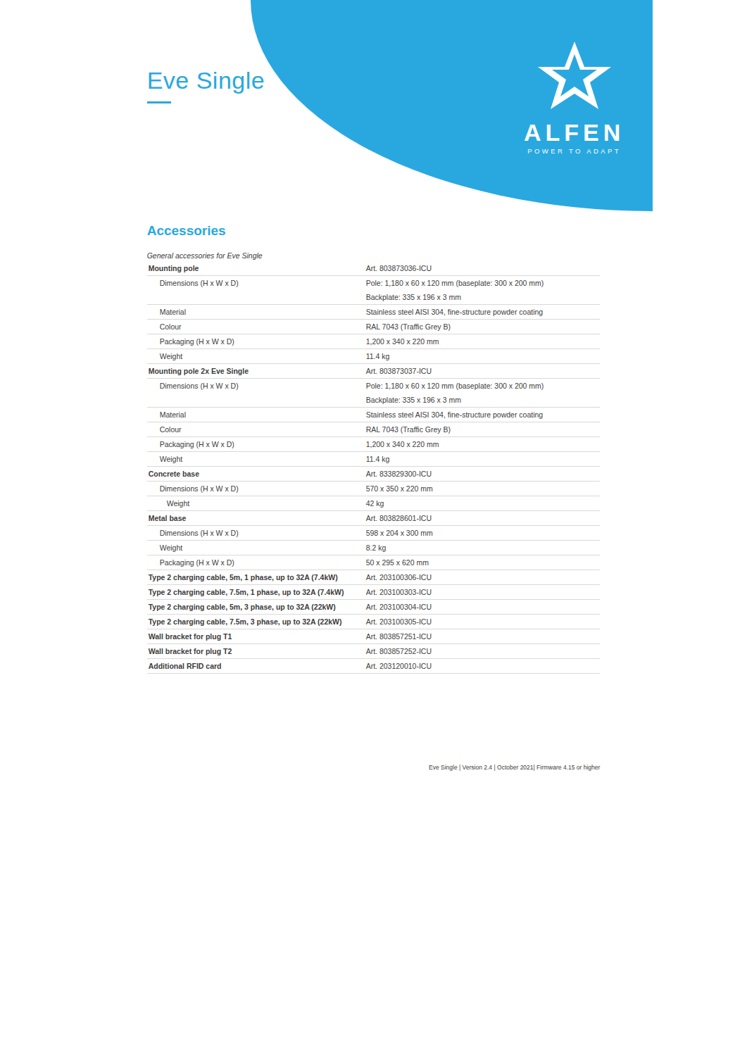ALFEN
POWER TO ADAPT
Eve Single
Accessories
General accessories for Eve Single
| Mounting pole | Art. 803873036-ICU |
| Dimensions (H x W x D) | Pole: 1,180 x 60 x 120 mm (baseplate: 300 x 200 mm) |
| | Backplate: 335 x 196 x 3 mm |
| Material | Stainless steel AISI 304, fine-structure powder coating |
| Colour | RAL 7043 (Traffic Grey B) |
| Packaging (H x W x D) | 1,200 x 340 x 220 mm |
| Weight | 11.4 kg |
| Mounting pole 2x Eve Single | Art. 803873037-ICU |
| Dimensions (H x W x D) | Pole: 1,180 x 60 x 120 mm (baseplate: 300 x 200 mm) |
| | Backplate: 335 x 196 x 3 mm |
| Material | Stainless steel AISI 304, fine-structure powder coating |
| Colour | RAL 7043 (Traffic Grey B) |
| Packaging (H x W x D) | 1,200 x 340 x 220 mm |
| Weight | 11.4 kg |
| Concrete base | Art. 833829300-ICU |
| Dimensions (H x W x D) | 570 x 350 x 220 mm |
| Weight | 42 kg |
| Metal base | Art. 803828601-ICU |
| Dimensions (H x W x D) | 598 x 204 x 300 mm |
| Weight | 8.2 kg |
| Packaging (H x W x D) | 50 x 295 x 620 mm |
| Type 2 charging cable, 5m, 1 phase, up to 32A (7.4kW) | Art. 203100306-ICU |
| Type 2 charging cable, 7.5m, 1 phase, up to 32A (7.4kW) | Art. 203100303-ICU |
| Type 2 charging cable, 5m, 3 phase, up to 32A (22kW) | Art. 203100304-ICU |
| Type 2 charging cable, 7.5m, 3 phase, up to 32A (22kW) | Art. 203100305-ICU |
| Wall bracket for plug T1 | Art. 803857251-ICU |
| Wall bracket for plug T2 | Art. 803857252-ICU |
| Additional RFID card | Art. 203120010-ICU |
Eve Single | Version 2.4 | October 2021| Firmware 4.15 or higher